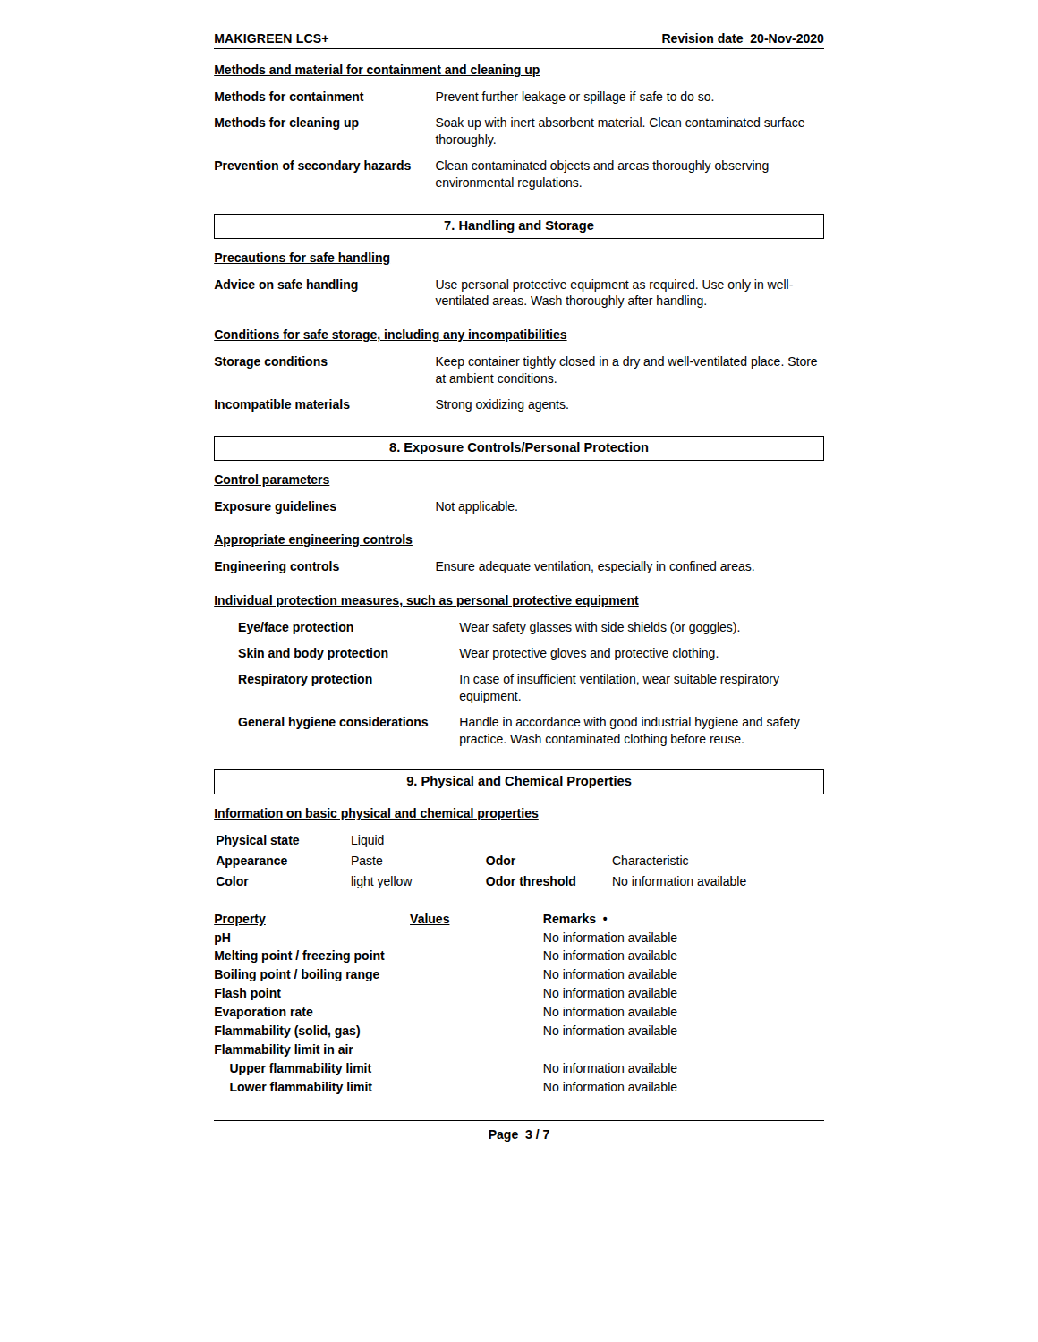MAKIGREEN LCS+ Revision date 20-Nov-2020
Methods and material for containment and cleaning up
| Methods for containment | Prevent further leakage or spillage if safe to do so. |
| Methods for cleaning up | Soak up with inert absorbent material. Clean contaminated surface thoroughly. |
| Prevention of secondary hazards | Clean contaminated objects and areas thoroughly observing environmental regulations. |
7. Handling and Storage
Precautions for safe handling
| Advice on safe handling | Use personal protective equipment as required. Use only in well-ventilated areas. Wash thoroughly after handling. |
Conditions for safe storage, including any incompatibilities
| Storage conditions | Keep container tightly closed in a dry and well-ventilated place. Store at ambient conditions. |
| Incompatible materials | Strong oxidizing agents. |
8. Exposure Controls/Personal Protection
Control parameters
| Exposure guidelines | Not applicable. |
Appropriate engineering controls
| Engineering controls | Ensure adequate ventilation, especially in confined areas. |
Individual protection measures, such as personal protective equipment
| Eye/face protection | Wear safety glasses with side shields (or goggles). |
| Skin and body protection | Wear protective gloves and protective clothing. |
| Respiratory protection | In case of insufficient ventilation, wear suitable respiratory equipment. |
| General hygiene considerations | Handle in accordance with good industrial hygiene and safety practice. Wash contaminated clothing before reuse. |
9. Physical and Chemical Properties
Information on basic physical and chemical properties
| Physical state | Liquid | | |
| Appearance | Paste | Odor | Characteristic |
| Color | light yellow | Odor threshold | No information available |
| Property | Values | Remarks • |
| pH | | No information available |
| Melting point / freezing point | | No information available |
| Boiling point / boiling range | | No information available |
| Flash point | | No information available |
| Evaporation rate | | No information available |
| Flammability (solid, gas) | | No information available |
| Flammability limit in air | | |
| Upper flammability limit | | No information available |
| Lower flammability limit | | No information available |
Page 3 / 7